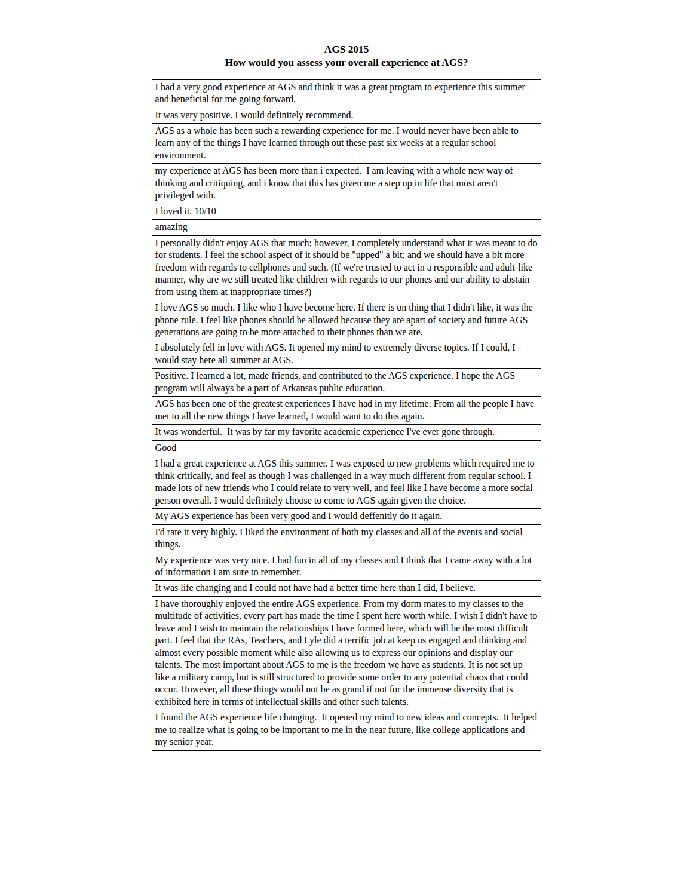AGS 2015 How would you assess your overall experience at AGS?
| I had a very good experience at AGS and think it was a great program to experience this summer and beneficial for me going forward. |
| It was very positive. I would definitely recommend. |
| AGS as a whole has been such a rewarding experience for me. I would never have been able to learn any of the things I have learned through out these past six weeks at a regular school environment. |
| my experience at AGS has been more than i expected. I am leaving with a whole new way of thinking and critiquing, and i know that this has given me a step up in life that most aren't privileged with. |
| I loved it. 10/10 |
| amazing |
| I personally didn't enjoy AGS that much; however, I completely understand what it was meant to do for students. I feel the school aspect of it should be "upped" a bit; and we should have a bit more freedom with regards to cellphones and such. (If we're trusted to act in a responsible and adult-like manner, why are we still treated like children with regards to our phones and our ability to abstain from using them at inappropriate times?) |
| I love AGS so much. I like who I have become here. If there is on thing that I didn't like, it was the phone rule. I feel like phones should be allowed because they are apart of society and future AGS generations are going to be more attached to their phones than we are. |
| I absolutely fell in love with AGS. It opened my mind to extremely diverse topics. If I could, I would stay here all summer at AGS. |
| Positive. I learned a lot, made friends, and contributed to the AGS experience. I hope the AGS program will always be a part of Arkansas public education. |
| AGS has been one of the greatest experiences I have had in my lifetime. From all the people I have met to all the new things I have learned, I would want to do this again. |
| It was wonderful. It was by far my favorite academic experience I've ever gone through. |
| Good |
| I had a great experience at AGS this summer. I was exposed to new problems which required me to think critically, and feel as though I was challenged in a way much different from regular school. I made lots of new friends who I could relate to very well, and feel like I have become a more social person overall. I would definitely choose to come to AGS again given the choice. |
| My AGS experience has been very good and I would deffenitly do it again. |
| I'd rate it very highly. I liked the environment of both my classes and all of the events and social things. |
| My experience was very nice. I had fun in all of my classes and I think that I came away with a lot of information I am sure to remember. |
| It was life changing and I could not have had a better time here than I did, I believe. |
| I have thoroughly enjoyed the entire AGS experience. From my dorm mates to my classes to the multitude of activities, every part has made the time I spent here worth while. I wish I didn't have to leave and I wish to maintain the relationships I have formed here, which will be the most difficult part. I feel that the RAs, Teachers, and Lyle did a terrific job at keep us engaged and thinking and almost every possible moment while also allowing us to express our opinions and display our talents. The most important about AGS to me is the freedom we have as students. It is not set up like a military camp, but is still structured to provide some order to any potential chaos that could occur. However, all these things would not be as grand if not for the immense diversity that is exhibited here in terms of intellectual skills and other such talents. |
| I found the AGS experience life changing. It opened my mind to new ideas and concepts. It helped me to realize what is going to be important to me in the near future, like college applications and my senior year. |